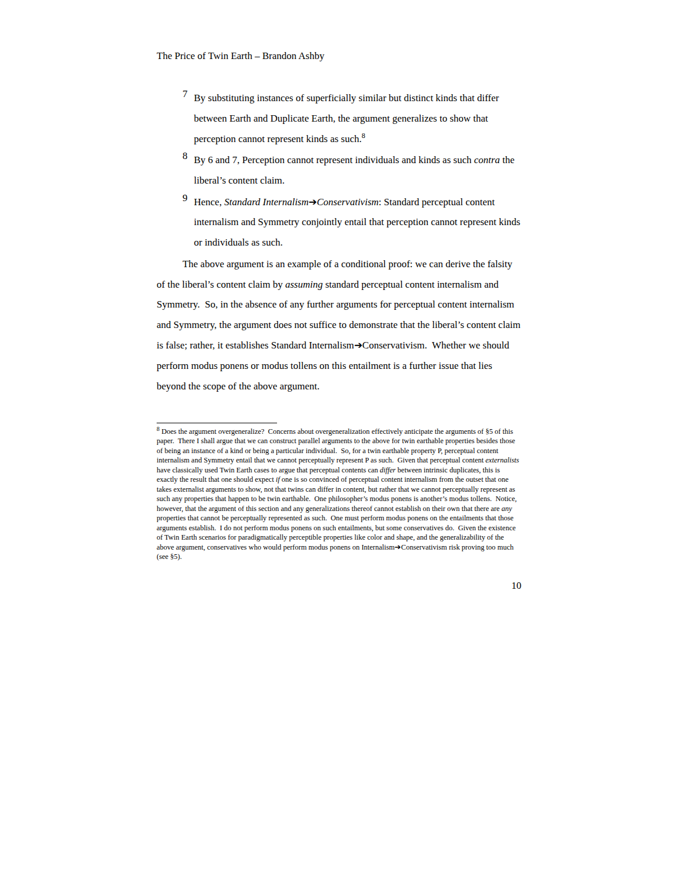The Price of Twin Earth – Brandon Ashby
7 By substituting instances of superficially similar but distinct kinds that differ between Earth and Duplicate Earth, the argument generalizes to show that perception cannot represent kinds as such.8
8 By 6 and 7, Perception cannot represent individuals and kinds as such contra the liberal’s content claim.
9 Hence, Standard Internalism➔Conservativism: Standard perceptual content internalism and Symmetry conjointly entail that perception cannot represent kinds or individuals as such.
The above argument is an example of a conditional proof: we can derive the falsity of the liberal’s content claim by assuming standard perceptual content internalism and Symmetry. So, in the absence of any further arguments for perceptual content internalism and Symmetry, the argument does not suffice to demonstrate that the liberal’s content claim is false; rather, it establishes Standard Internalism➔Conservativism. Whether we should perform modus ponens or modus tollens on this entailment is a further issue that lies beyond the scope of the above argument.
8 Does the argument overgeneralize? Concerns about overgeneralization effectively anticipate the arguments of §5 of this paper. There I shall argue that we can construct parallel arguments to the above for twin earthable properties besides those of being an instance of a kind or being a particular individual. So, for a twin earthable property P, perceptual content internalism and Symmetry entail that we cannot perceptually represent P as such. Given that perceptual content externalists have classically used Twin Earth cases to argue that perceptual contents can differ between intrinsic duplicates, this is exactly the result that one should expect if one is so convinced of perceptual content internalism from the outset that one takes externalist arguments to show, not that twins can differ in content, but rather that we cannot perceptually represent as such any properties that happen to be twin earthable. One philosopher’s modus ponens is another’s modus tollens. Notice, however, that the argument of this section and any generalizations thereof cannot establish on their own that there are any properties that cannot be perceptually represented as such. One must perform modus ponens on the entailments that those arguments establish. I do not perform modus ponens on such entailments, but some conservatives do. Given the existence of Twin Earth scenarios for paradigmatically perceptible properties like color and shape, and the generalizability of the above argument, conservatives who would perform modus ponens on Internalism➔Conservativism risk proving too much (see §5).
10